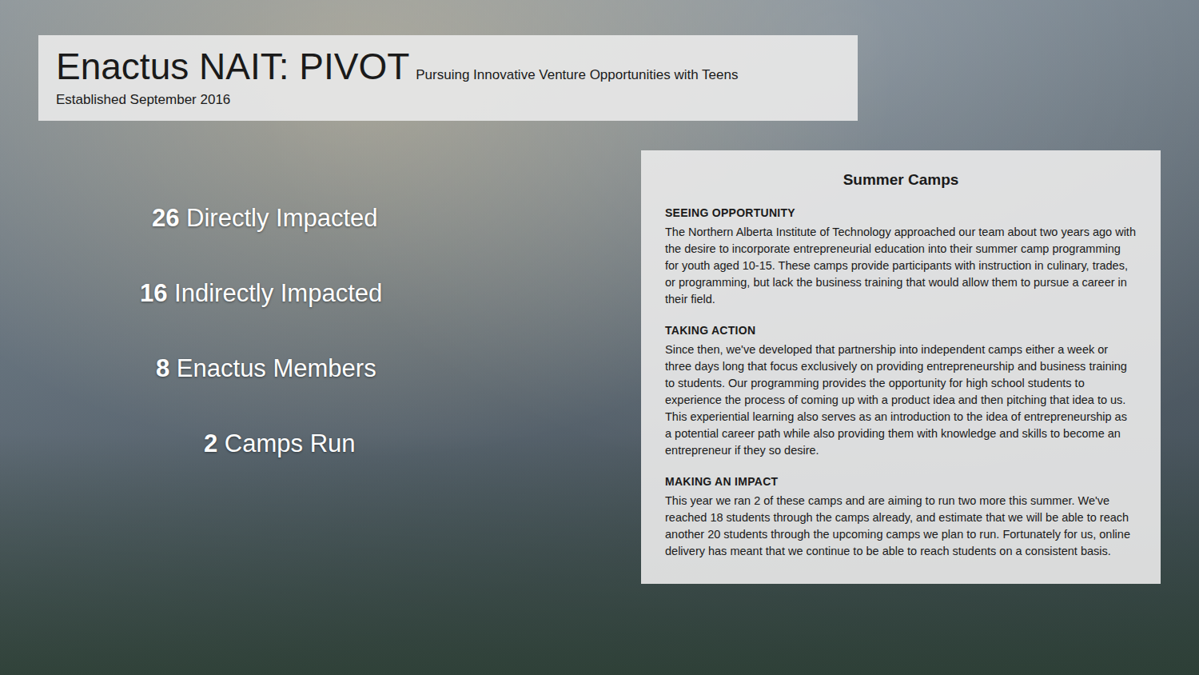Enactus NAIT: PIVOT
Pursuing Innovative Venture Opportunities with Teens Established September 2016
26 Directly Impacted
16 Indirectly Impacted
8 Enactus Members
2 Camps Run
Summer Camps
SEEING OPPORTUNITY
The Northern Alberta Institute of Technology approached our team about two years ago with the desire to incorporate entrepreneurial education into their summer camp programming for youth aged 10-15. These camps provide participants with instruction in culinary, trades, or programming, but lack the business training that would allow them to pursue a career in their field.
TAKING ACTION
Since then, we've developed that partnership into independent camps either a week or three days long that focus exclusively on providing entrepreneurship and business training to students. Our programming provides the opportunity for high school students to experience the process of coming up with a product idea and then pitching that idea to us. This experiential learning also serves as an introduction to the idea of entrepreneurship as a potential career path while also providing them with knowledge and skills to become an entrepreneur if they so desire.
MAKING AN IMPACT
This year we ran 2 of these camps and are aiming to run two more this summer. We've reached 18 students through the camps already, and estimate that we will be able to reach another 20 students through the upcoming camps we plan to run. Fortunately for us, online delivery has meant that we continue to be able to reach students on a consistent basis.